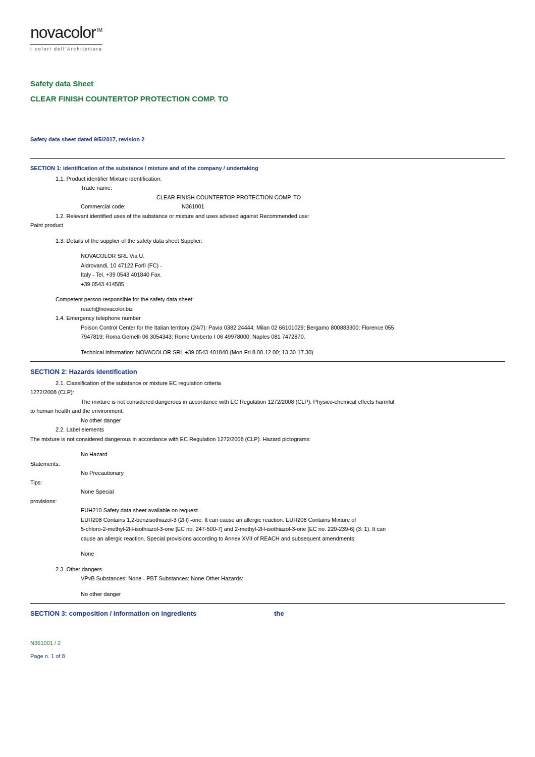novacolorTM
I colori dell'Architettura
Safety data Sheet
CLEAR FINISH COUNTERTOP PROTECTION COMP. TO
Safety data sheet dated 9/5/2017, revision 2
SECTION 1: identification of the substance / mixture and of the company / undertaking
1.1. Product identifier Mixture identification:
Trade name:
CLEAR FINISH COUNTERTOP PROTECTION COMP. TO
Commercial code: N361001
1.2. Relevant identified uses of the substance or mixture and uses advised against Recommended use:
Paint product
1.3. Details of the supplier of the safety data sheet Supplier:
NOVACOLOR SRL Via U.
Aldrovandi, 10 47122 Forlì (FC) -
Italy - Tel. +39 0543 401840 Fax.
+39 0543 414585
Competent person responsible for the safety data sheet:
reach@novacolor.biz
1.4. Emergency telephone number
Poison Control Center for the Italian territory (24/7): Pavia 0382 24444; Milan 02 66101029; Bergamo 800883300; Florence 055
7947819; Roma Gemelli 06 3054343; Rome Umberto I 06 49978000; Naples 081 7472870.
Technical information: NOVACOLOR SRL +39 0543 401840 (Mon-Fri 8.00-12.00; 13.30-17.30)
SECTION 2: Hazards identification
2.1. Classification of the substance or mixture EC regulation criteria
1272/2008 (CLP):
The mixture is not considered dangerous in accordance with EC Regulation 1272/2008 (CLP). Physico-chemical effects harmful
to human health and the environment:
No other danger
2.2. Label elements
The mixture is not considered dangerous in accordance with EC Regulation 1272/2008 (CLP). Hazard pictograms:
No Hazard
Statements:
No Precautionary
Tips:
None Special
provisions:
EUH210 Safety data sheet available on request.
EUH208 Contains 1,2-benzisothiazol-3 (2H) -one. It can cause an allergic reaction. EUH208 Contains Mixture of
5-chloro-2-methyl-2H-isothiazol-3-one [EC no. 247-500-7] and 2-methyl-2H-isothiazol-3-one [EC no. 220-239-6] (3: 1). It can
cause an allergic reaction. Special provisions according to Annex XVII of REACH and subsequent amendments:
None
2.3. Other dangers
VPvB Substances: None - PBT Substances: None Other Hazards:
No other danger
SECTION 3: composition / information on ingredients the
N361001 / 2
Page n. 1 of 8